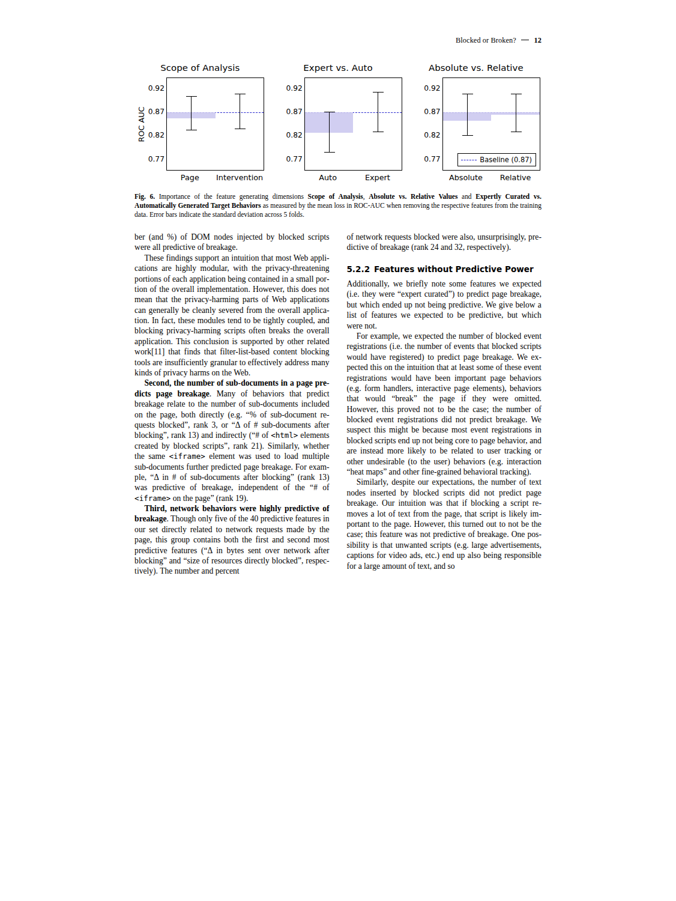Blocked or Broken? 12
Scope of Analysis
ROC AUC
0.92 0.87 0.82 0.77
Page Intervention
Expert vs. Auto
0.92 0.87 0.82 0.77
Auto Expert
Absolute vs. Relative
0.92 0.87 0.82 0.77
Baseline (0.87)
Absolute Relative
Fig. 6. Importance of the feature generating dimensions Scope of Analysis, Absolute vs. Relative Values and Expertly Curated vs. Automatically Generated Target Behaviors as measured by the mean loss in ROC-AUC when removing the respective features from the training data. Error bars indicate the standard deviation across 5 folds.
ber (and %) of DOM nodes injected by blocked scripts were all predictive of breakage.
These findings support an intuition that most Web applications are highly modular, with the privacy-threatening portions of each application being contained in a small portion of the overall implementation. However, this does not mean that the privacy-harming parts of Web applications can generally be cleanly severed from the overall application. In fact, these modules tend to be tightly coupled, and blocking privacy-harming scripts often breaks the overall application. This conclusion is supported by other related work[11] that finds that filter-list-based content blocking tools are insufficiently granular to effectively address many kinds of privacy harms on the Web.
Second, the number of sub-documents in a page predicts page breakage. Many of behaviors that predict breakage relate to the number of sub-documents included on the page, both directly (e.g. “% of sub-document requests blocked”, rank 3, or “Δ of # sub-documents after blocking”, rank 13) and indirectly (“# of <html> elements created by blocked scripts”, rank 21). Similarly, whether the same <iframe> element was used to load multiple sub-documents further predicted page breakage. For example, “Δ in # of sub-documents after blocking” (rank 13) was predictive of breakage, independent of the “# of <iframe> on the page” (rank 19).
Third, network behaviors were highly predictive of breakage. Though only five of the 40 predictive features in our set directly related to network requests made by the page, this group contains both the first and second most predictive features (“Δ in bytes sent over network after blocking” and “size of resources directly blocked”, respectively). The number and percent
of network requests blocked were also, unsurprisingly, predictive of breakage (rank 24 and 32, respectively).
5.2.2 Features without Predictive Power
Additionally, we briefly note some features we expected (i.e. they were “expert curated”) to predict page breakage, but which ended up not being predictive. We give below a list of features we expected to be predictive, but which were not.
For example, we expected the number of blocked event registrations (i.e. the number of events that blocked scripts would have registered) to predict page breakage. We expected this on the intuition that at least some of these event registrations would have been important page behaviors (e.g. form handlers, interactive page elements), behaviors that would “break” the page if they were omitted. However, this proved not to be the case; the number of blocked event registrations did not predict breakage. We suspect this might be because most event registrations in blocked scripts end up not being core to page behavior, and are instead more likely to be related to user tracking or other undesirable (to the user) behaviors (e.g. interaction “heat maps” and other fine-grained behavioral tracking).
Similarly, despite our expectations, the number of text nodes inserted by blocked scripts did not predict page breakage. Our intuition was that if blocking a script removes a lot of text from the page, that script is likely important to the page. However, this turned out to not be the case; this feature was not predictive of breakage. One possibility is that unwanted scripts (e.g. large advertisements, captions for video ads, etc.) end up also being responsible for a large amount of text, and so